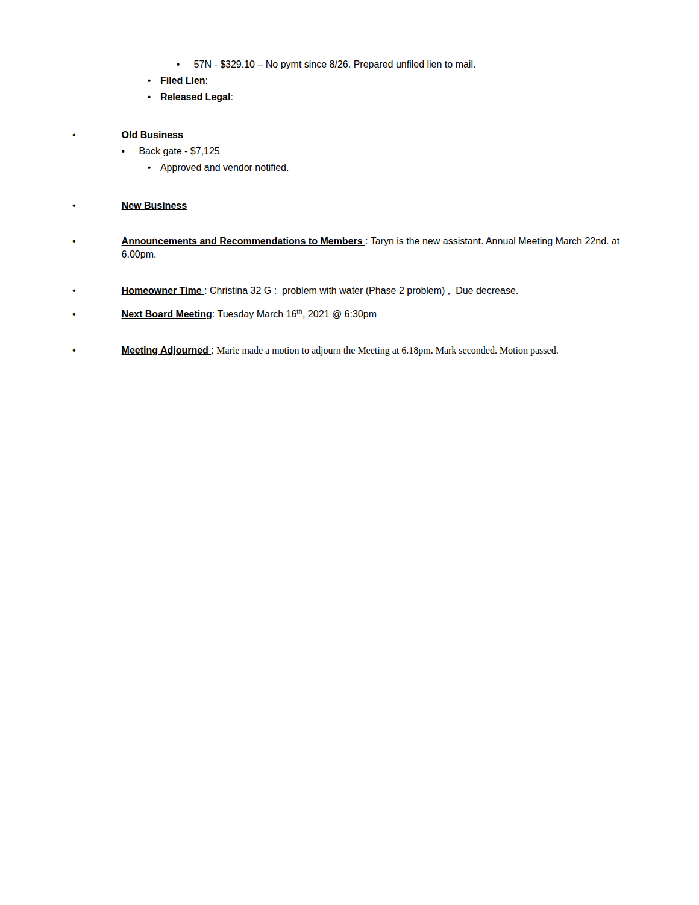•57N - $329.10 – No pymt since 8/26. Prepared unfiled lien to mail.
•Filed Lien:
•Released Legal:
•Old Business
•Back gate - $7,125
•Approved and vendor notified.
•New Business
•Announcements and Recommendations to Members : Taryn is the new assistant. Annual Meeting March 22nd. at 6.00pm.
•Homeowner Time : Christina 32 G : problem with water (Phase 2 problem) , Due decrease.
•Next Board Meeting: Tuesday March 16th, 2021 @ 6:30pm
•Meeting Adjourned : Marie made a motion to adjourn the Meeting at 6.18pm. Mark seconded. Motion passed.